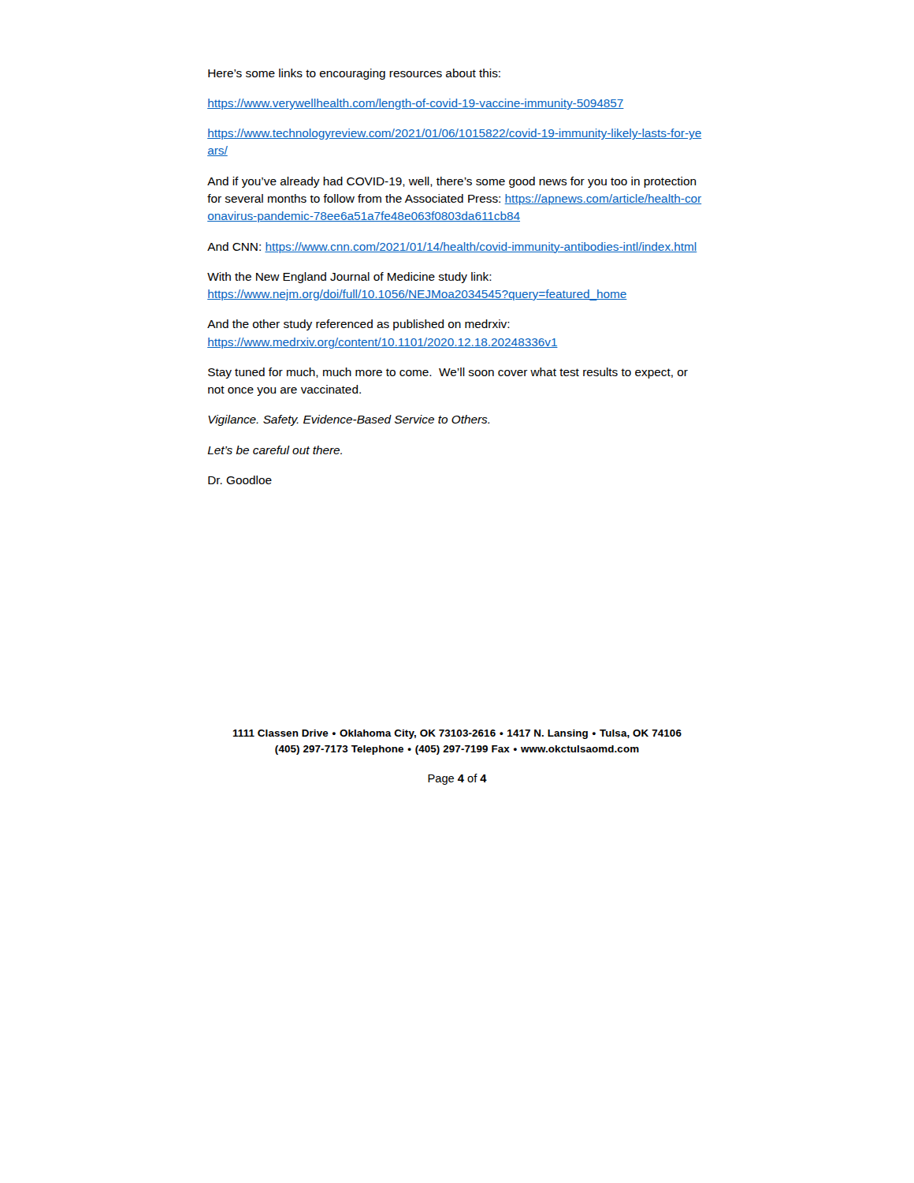Here’s some links to encouraging resources about this:
https://www.verywellhealth.com/length-of-covid-19-vaccine-immunity-5094857
https://www.technologyreview.com/2021/01/06/1015822/covid-19-immunity-likely-lasts-for-years/
And if you’ve already had COVID-19, well, there’s some good news for you too in protection for several months to follow from the Associated Press: https://apnews.com/article/health-coronavirus-pandemic-78ee6a51a7fe48e063f0803da611cb84
And CNN: https://www.cnn.com/2021/01/14/health/covid-immunity-antibodies-intl/index.html
With the New England Journal of Medicine study link:
https://www.nejm.org/doi/full/10.1056/NEJMoa2034545?query=featured_home
And the other study referenced as published on medrxiv:
https://www.medrxiv.org/content/10.1101/2020.12.18.20248336v1
Stay tuned for much, much more to come. We’ll soon cover what test results to expect, or not once you are vaccinated.
Vigilance. Safety. Evidence-Based Service to Others.
Let’s be careful out there.
Dr. Goodloe
1111 Classen Drive•Oklahoma City, OK 73103-2616•1417 N. Lansing•Tulsa, OK 74106
(405) 297-7173 Telephone•(405) 297-7199 Fax•www.okctulsaomd.com
Page 4 of 4